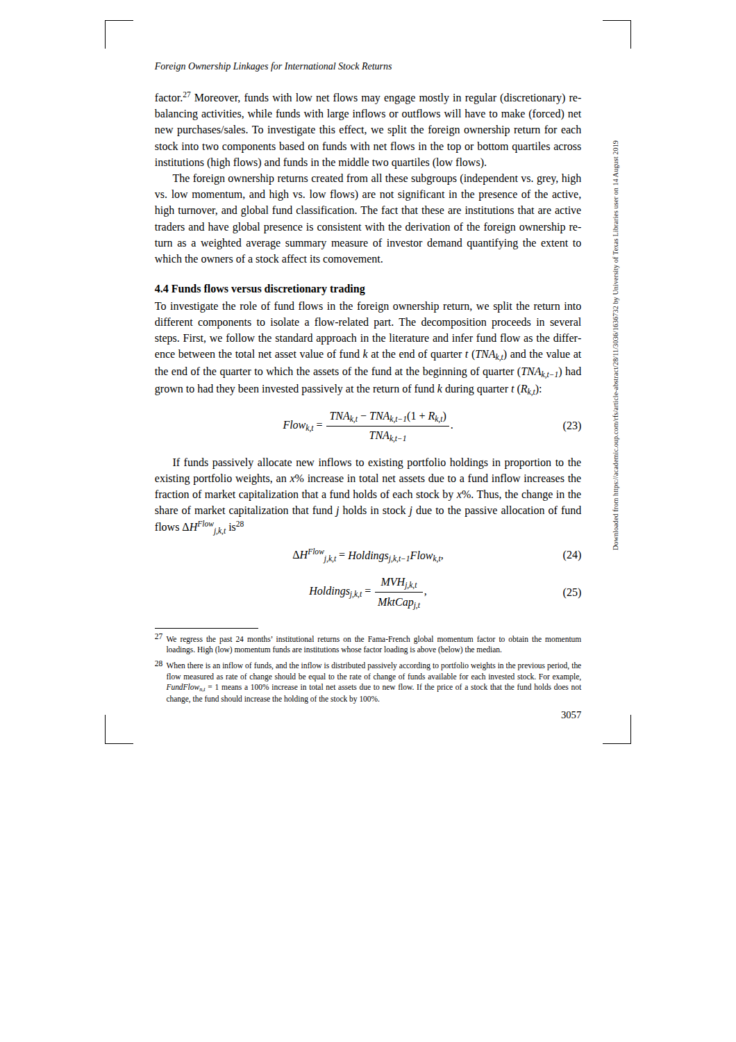Downloaded from https://academic.oup.com/rfs/article-abstract/28/11/3036/1636732 by University of Texas Libraries user on 14 August 2019
Foreign Ownership Linkages for International Stock Returns
factor.27 Moreover, funds with low net flows may engage mostly in regular (discretionary) rebalancing activities, while funds with large inflows or outflows will have to make (forced) net new purchases/sales. To investigate this effect, we split the foreign ownership return for each stock into two components based on funds with net flows in the top or bottom quartiles across institutions (high flows) and funds in the middle two quartiles (low flows).
The foreign ownership returns created from all these subgroups (independent vs. grey, high vs. low momentum, and high vs. low flows) are not significant in the presence of the active, high turnover, and global fund classification. The fact that these are institutions that are active traders and have global presence is consistent with the derivation of the foreign ownership return as a weighted average summary measure of investor demand quantifying the extent to which the owners of a stock affect its comovement.
4.4 Funds flows versus discretionary trading
To investigate the role of fund flows in the foreign ownership return, we split the return into different components to isolate a flow-related part. The decomposition proceeds in several steps. First, we follow the standard approach in the literature and infer fund flow as the difference between the total net asset value of fund k at the end of quarter t (TNAk,t) and the value at the end of the quarter to which the assets of the fund at the beginning of quarter (TNAk,t−1) had grown to had they been invested passively at the return of fund k during quarter t (Rk,t):
Flowk,t = TNAk,t − TNAk,t−1(1 + Rk,t) TNAk,t−1 .
(23)
If funds passively allocate new inflows to existing portfolio holdings in proportion to the existing portfolio weights, an x% increase in total net assets due to a fund inflow increases the fraction of market capitalization that a fund holds of each stock by x%. Thus, the change in the share of market capitalization that fund j holds in stock j due to the passive allocation of fund flows ΔHFlow j,k,t is28
ΔHFlow j,k,t = Holdingsj,k,t−1 Flowk,t,
(24)
Holdingsj,k,t = MVHj,k,t MktCapj,t ,
(25)
27
We regress the past 24 months’ institutional returns on the Fama-French global momentum factor to obtain the momentum loadings. High (low) momentum funds are institutions whose factor loading is above (below) the median.
28
When there is an inflow of funds, and the inflow is distributed passively according to portfolio weights in the previous period, the flow measured as rate of change should be equal to the rate of change of funds available for each invested stock. For example, FundFlown,t = 1 means a 100% increase in total net assets due to new flow. If the price of a stock that the fund holds does not change, the fund should increase the holding of the stock by 100%.
3057